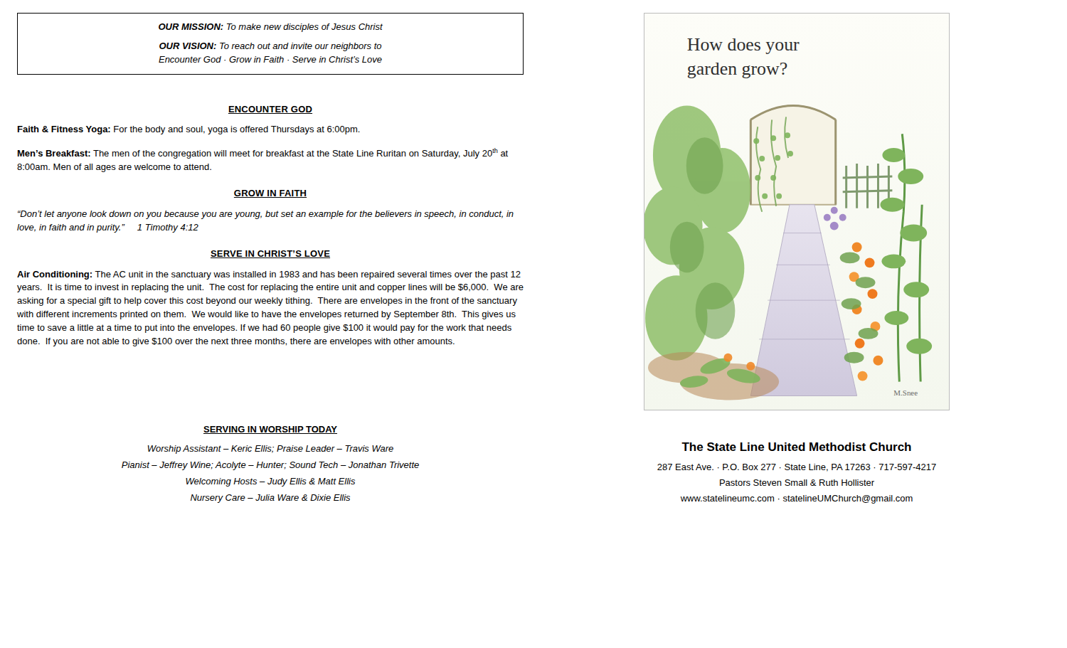OUR MISSION: To make new disciples of Jesus Christ
OUR VISION: To reach out and invite our neighbors to
Encounter God · Grow in Faith · Serve in Christ’s Love
ENCOUNTER GOD
Faith & Fitness Yoga: For the body and soul, yoga is offered Thursdays at 6:00pm.
Men’s Breakfast: The men of the congregation will meet for breakfast at the State Line Ruritan on Saturday, July 20th at 8:00am. Men of all ages are welcome to attend.
GROW IN FAITH
“Don’t let anyone look down on you because you are young, but set an example for the believers in speech, in conduct, in love, in faith and in purity.” 1 Timothy 4:12
SERVE IN CHRIST’S LOVE
Air Conditioning: The AC unit in the sanctuary was installed in 1983 and has been repaired several times over the past 12 years. It is time to invest in replacing the unit. The cost for replacing the entire unit and copper lines will be $6,000. We are asking for a special gift to help cover this cost beyond our weekly tithing. There are envelopes in the front of the sanctuary with different increments printed on them. We would like to have the envelopes returned by September 8th. This gives us time to save a little at a time to put into the envelopes. If we had 60 people give $100 it would pay for the work that needs done. If you are not able to give $100 over the next three months, there are envelopes with other amounts.
SERVING IN WORSHIP TODAY
Worship Assistant – Keric Ellis; Praise Leader – Travis Ware
Pianist – Jeffrey Wine; Acolyte – Hunter; Sound Tech – Jonathan Trivette
Welcoming Hosts – Judy Ellis & Matt Ellis
Nursery Care – Julia Ware & Dixie Ellis
How does your garden grow? M.Snee
The State Line United Methodist Church
287 East Ave. · P.O. Box 277 · State Line, PA 17263 · 717-597-4217
Pastors Steven Small & Ruth Hollister
www.statelineumc.com · statelineUMChurch@gmail.com